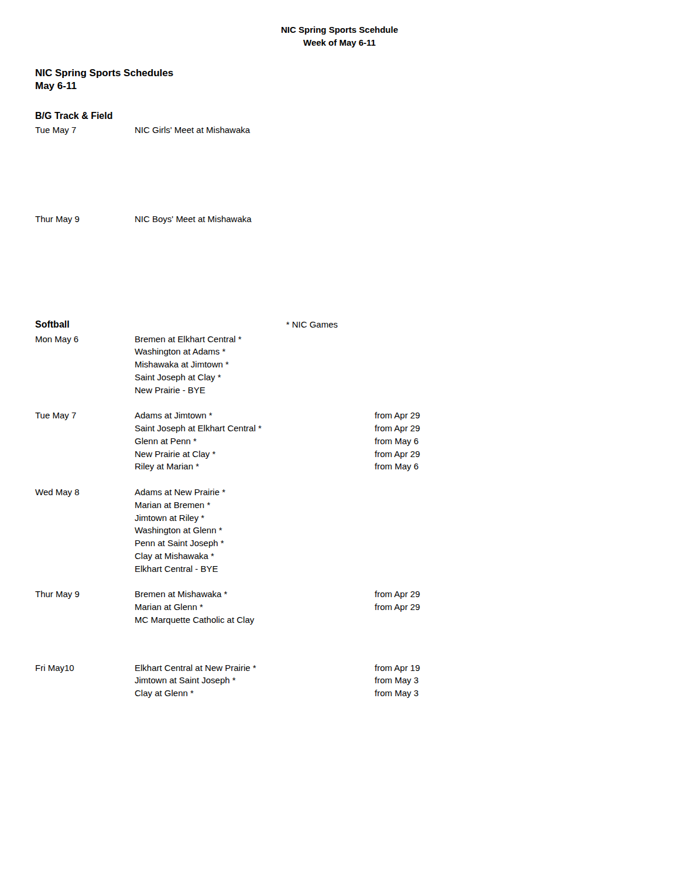NIC Spring Sports Scehdule Week of May 6-11
NIC Spring Sports Schedules
May 6-11
B/G Track & Field
| Tue May 7 | NIC Girls' Meet at Mishawaka | |
| Thur May 9 | NIC Boys' Meet at Mishawaka | |
Softball
* NIC Games
| Mon May 6 | Bremen at Elkhart Central * Washington at Adams * Mishawaka at Jimtown * Saint Joseph at Clay * New Prairie - BYE | |
| Tue May 7 | Adams at Jimtown * Saint Joseph at Elkhart Central * Glenn at Penn * New Prairie at Clay * Riley at Marian * | from Apr 29 from Apr 29 from May 6 from Apr 29 from May 6 |
| Wed May 8 | Adams at New Prairie * Marian at Bremen * Jimtown at Riley * Washington at Glenn * Penn at Saint Joseph * Clay at Mishawaka * Elkhart Central - BYE | |
| Thur May 9 | Bremen at Mishawaka * Marian at Glenn * MC Marquette Catholic at Clay | from Apr 29 from Apr 29 |
| Fri May10 | Elkhart Central at New Prairie * Jimtown at Saint Joseph * Clay at Glenn * | from Apr 19 from May 3 from May 3 |